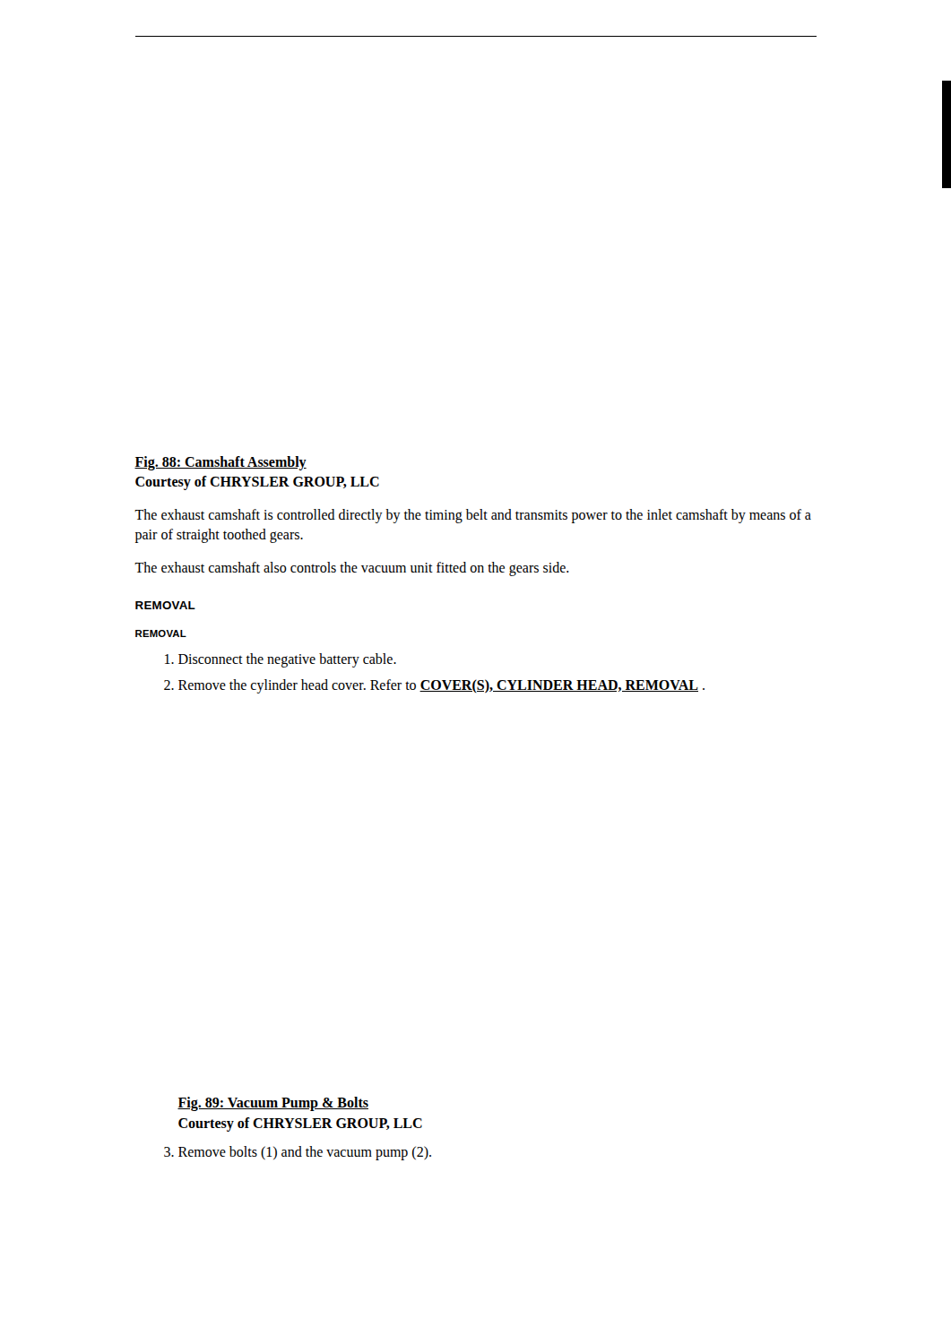Fig. 88: Camshaft Assembly Courtesy of CHRYSLER GROUP, LLC
The exhaust camshaft is controlled directly by the timing belt and transmits power to the inlet camshaft by means of a pair of straight toothed gears.
The exhaust camshaft also controls the vacuum unit fitted on the gears side.
REMOVAL
REMOVAL
Disconnect the negative battery cable.
Remove the cylinder head cover. Refer to COVER(S), CYLINDER HEAD, REMOVAL .
Fig. 89: Vacuum Pump & Bolts Courtesy of CHRYSLER GROUP, LLC
Remove bolts (1) and the vacuum pump (2).